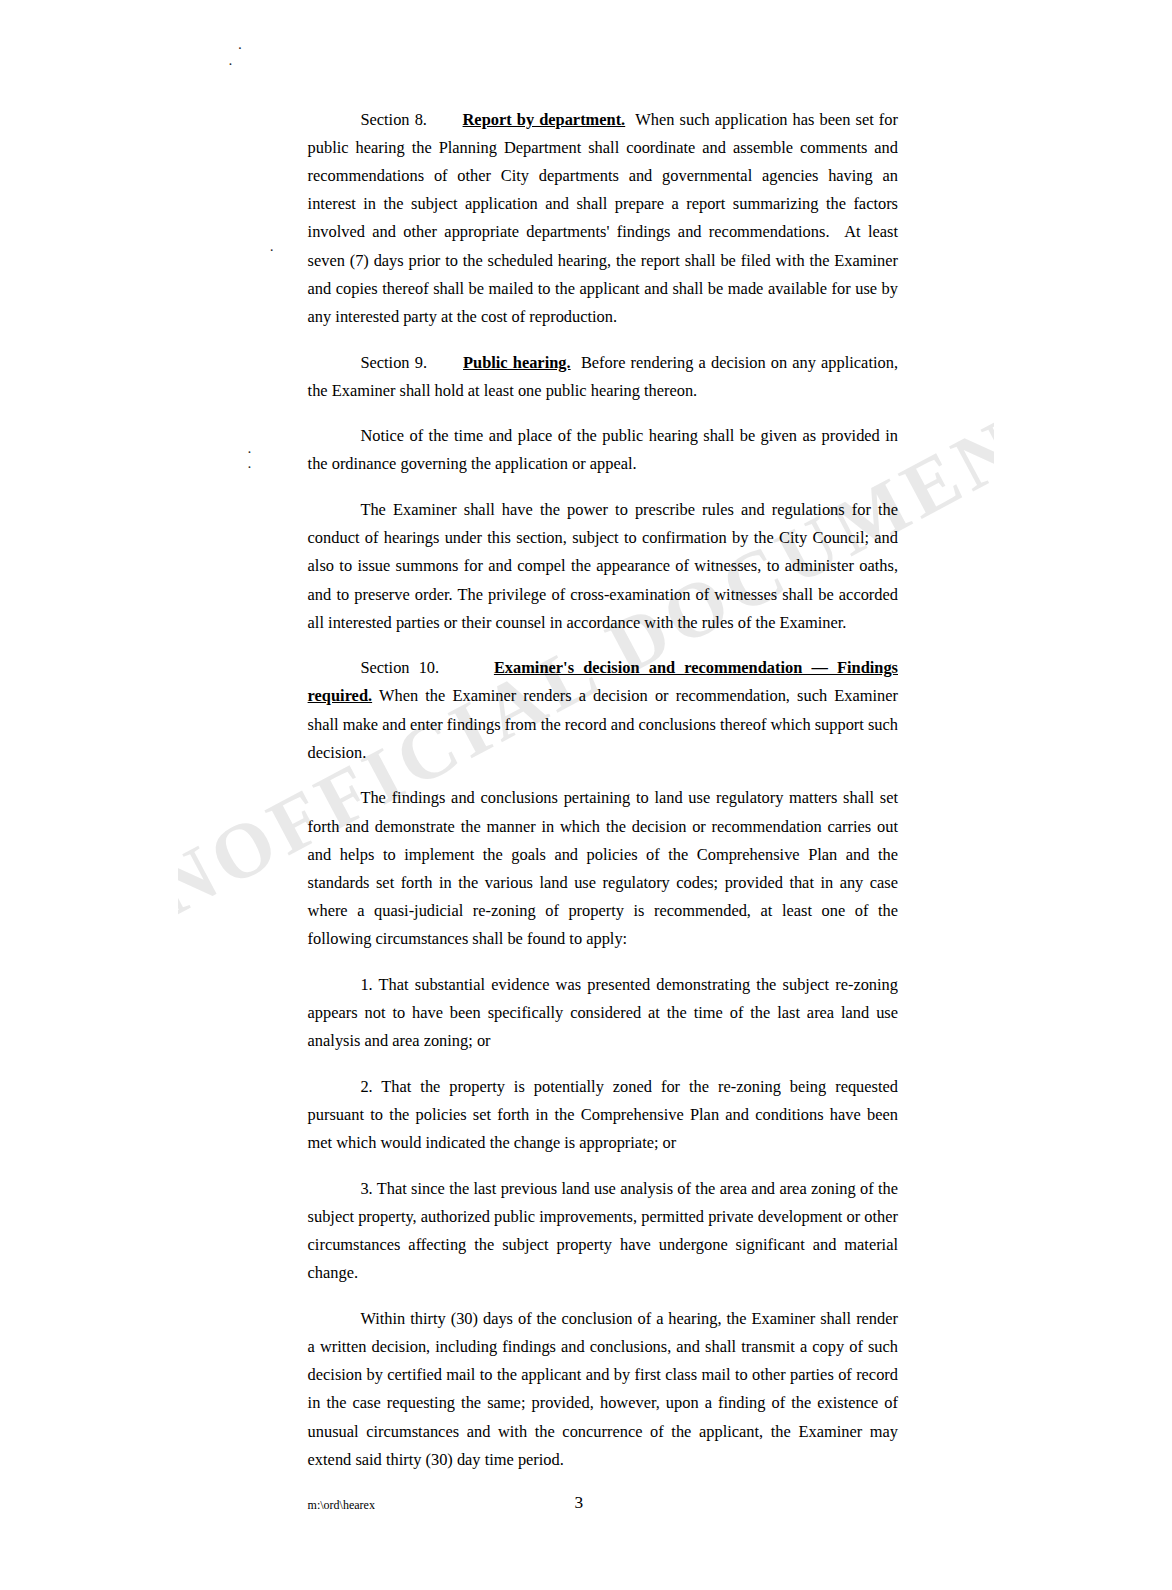UNOFFICIAL DOCUMENT
·
·
·
·
·
Section 8. Report by department. When such application has been set for public hearing the Planning Department shall coordinate and assemble comments and recommendations of other City departments and governmental agencies having an interest in the subject application and shall prepare a report summarizing the factors involved and other appropriate departments' findings and recommendations. At least seven (7) days prior to the scheduled hearing, the report shall be filed with the Examiner and copies thereof shall be mailed to the applicant and shall be made available for use by any interested party at the cost of reproduction.
Section 9. Public hearing. Before rendering a decision on any application, the Examiner shall hold at least one public hearing thereon.
Notice of the time and place of the public hearing shall be given as provided in the ordinance governing the application or appeal.
The Examiner shall have the power to prescribe rules and regulations for the conduct of hearings under this section, subject to confirmation by the City Council; and also to issue summons for and compel the appearance of witnesses, to administer oaths, and to preserve order. The privilege of cross-examination of witnesses shall be accorded all interested parties or their counsel in accordance with the rules of the Examiner.
Section 10. Examiner's decision and recommendation — Findings required. When the Examiner renders a decision or recommendation, such Examiner shall make and enter findings from the record and conclusions thereof which support such decision.
The findings and conclusions pertaining to land use regulatory matters shall set forth and demonstrate the manner in which the decision or recommendation carries out and helps to implement the goals and policies of the Comprehensive Plan and the standards set forth in the various land use regulatory codes; provided that in any case where a quasi-judicial re-zoning of property is recommended, at least one of the following circumstances shall be found to apply:
1. That substantial evidence was presented demonstrating the subject re-zoning appears not to have been specifically considered at the time of the last area land use analysis and area zoning; or
2. That the property is potentially zoned for the re-zoning being requested pursuant to the policies set forth in the Comprehensive Plan and conditions have been met which would indicated the change is appropriate; or
3. That since the last previous land use analysis of the area and area zoning of the subject property, authorized public improvements, permitted private development or other circumstances affecting the subject property have undergone significant and material change.
Within thirty (30) days of the conclusion of a hearing, the Examiner shall render a written decision, including findings and conclusions, and shall transmit a copy of such decision by certified mail to the applicant and by first class mail to other parties of record in the case requesting the same; provided, however, upon a finding of the existence of unusual circumstances and with the concurrence of the applicant, the Examiner may extend said thirty (30) day time period.
m:\ord\hearex
3